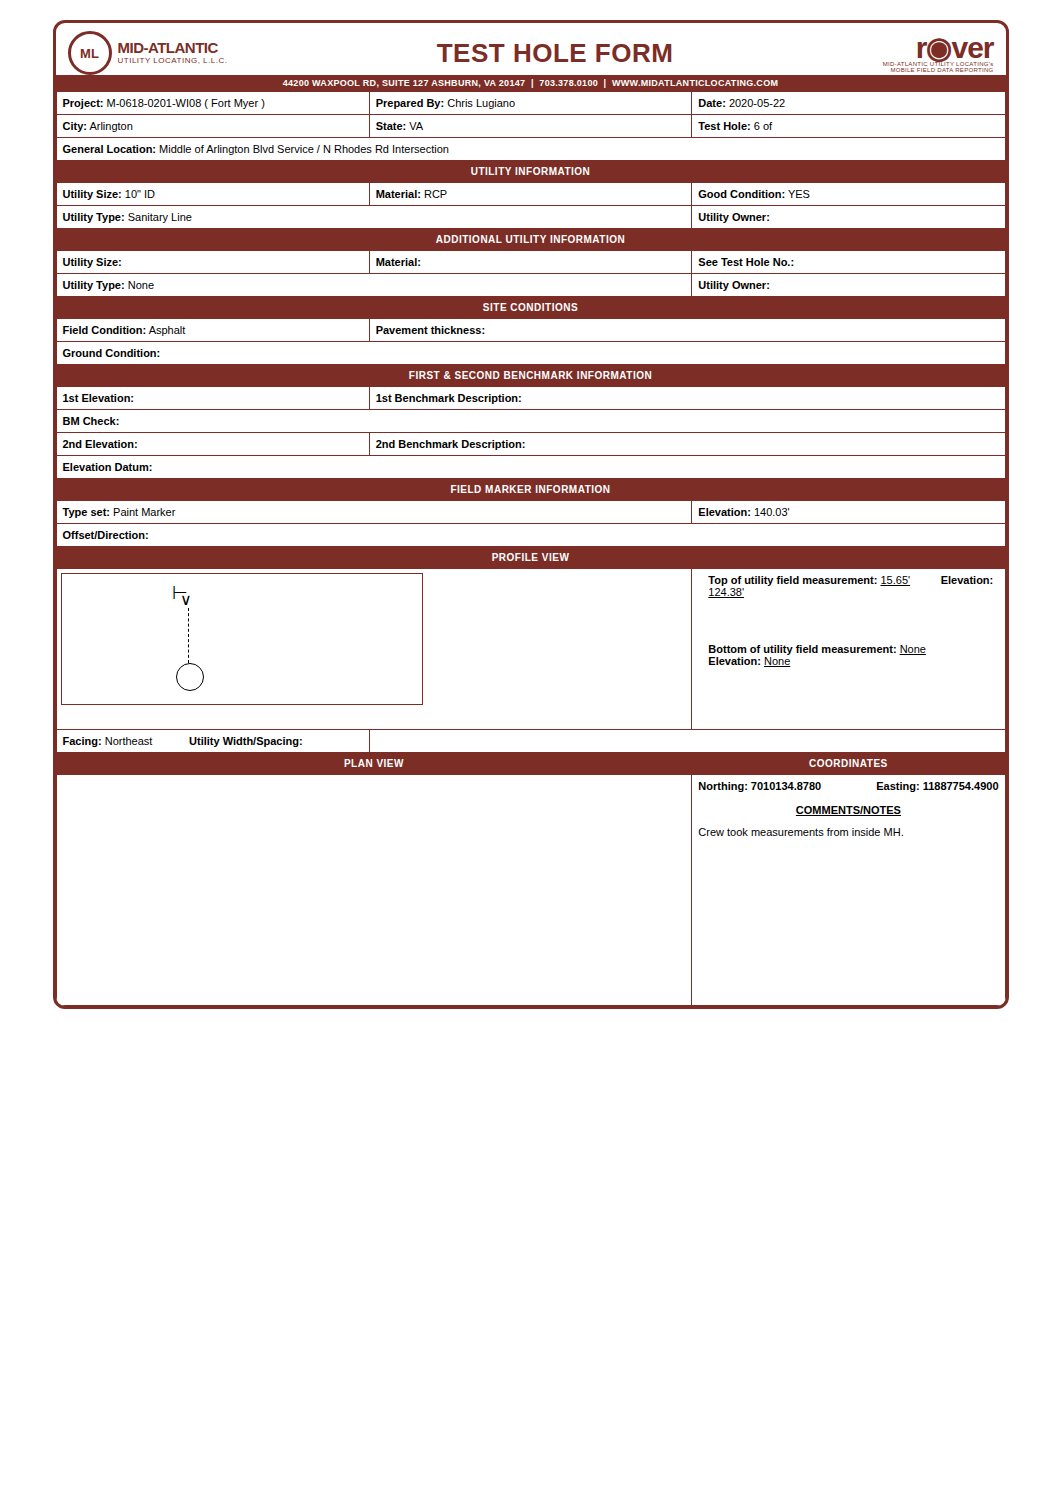ML
MID-ATLANTIC
UTILITY LOCATING, L.L.C.
TEST HOLE FORM
r◉ver
MID-ATLANTIC UTILITY LOCATING's
MOBILE FIELD DATA REPORTING
44200 WAXPOOL RD, SUITE 127 ASHBURN, VA 20147 | 703.378.0100 | WWW.MIDATLANTICLOCATING.COM
| Project: M-0618-0201-WI08 ( Fort Myer ) | Prepared By: Chris Lugiano | Date: 2020-05-22 |
| City: Arlington | State: VA | Test Hole: 6 of |
| General Location: Middle of Arlington Blvd Service / N Rhodes Rd Intersection |
| UTILITY INFORMATION |
| Utility Size: 10" ID | Material: RCP | Good Condition: YES |
| Utility Type: Sanitary Line | Utility Owner: |
| ADDITIONAL UTILITY INFORMATION |
| Utility Size: | Material: | See Test Hole No.: |
| Utility Type: None | Utility Owner: |
| SITE CONDITIONS |
| Field Condition: Asphalt | Pavement thickness: |
| Ground Condition: |
| FIRST & SECOND BENCHMARK INFORMATION |
| 1st Elevation: | 1st Benchmark Description: |
| BM Check: |
| 2nd Elevation: | 2nd Benchmark Description: |
| Elevation Datum: |
| FIELD MARKER INFORMATION |
| Type set: Paint Marker | Elevation: 140.03' |
| Offset/Direction: |
| PROFILE VIEW |
| ⊢ ∨ | Top of utility field measurement: 15.65' Elevation: 124.38' Bottom of utility field measurement: None Elevation: None |
| Facing: Northeast Utility Width/Spacing: | |
| PLAN VIEW | COORDINATES |
| | Northing: 7010134.8780 Easting: 11887754.4900 COMMENTS/NOTES Crew took measurements from inside MH. |